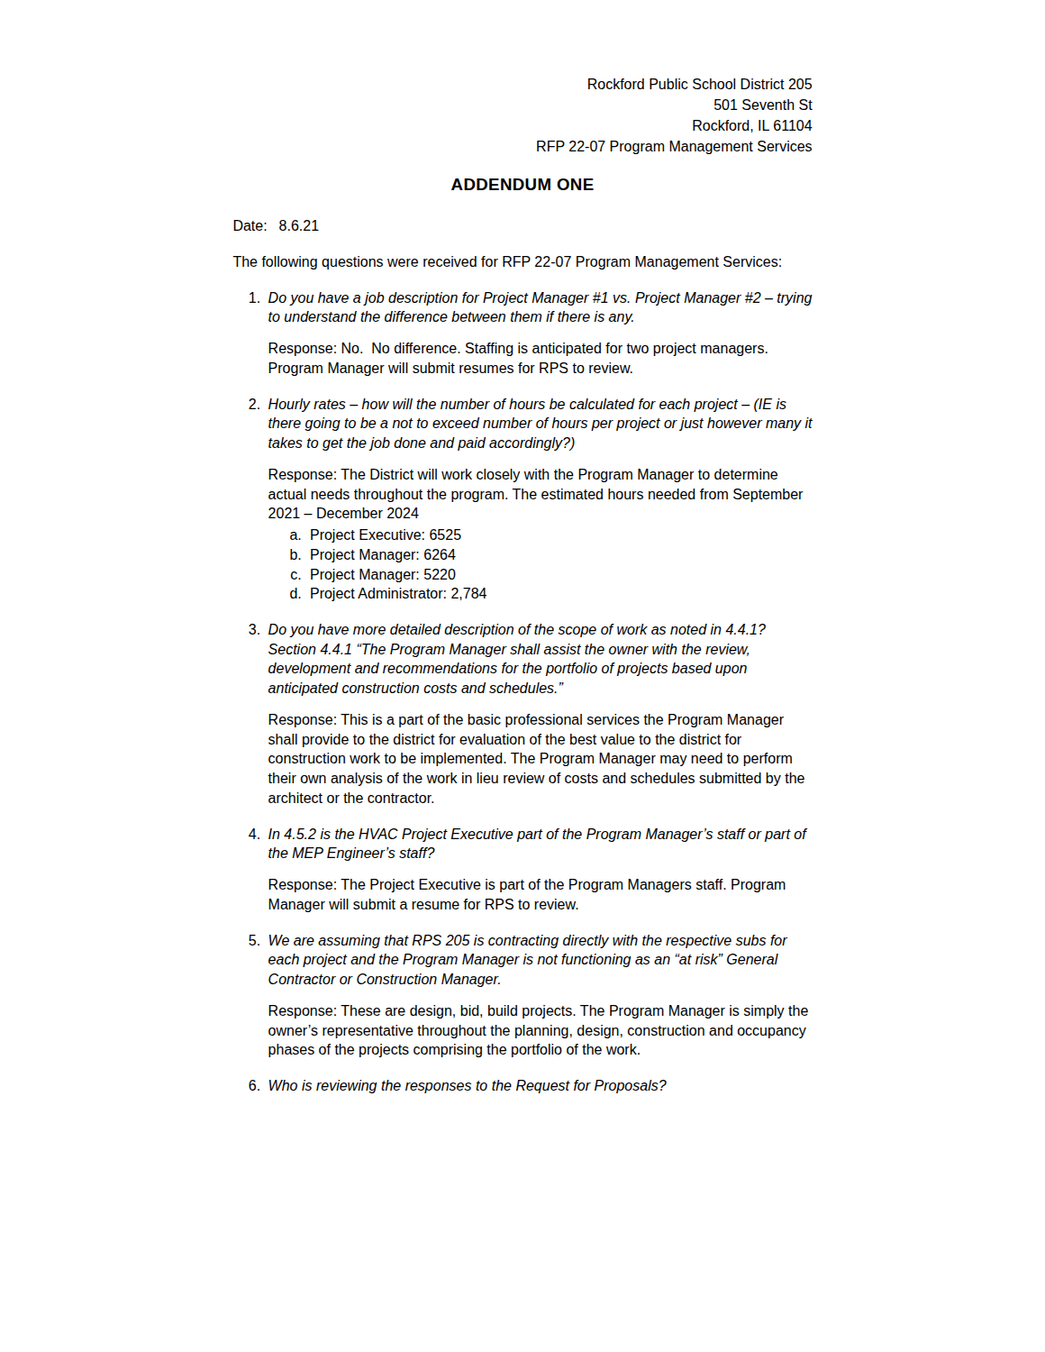Rockford Public School District 205
501 Seventh St
Rockford, IL 61104
RFP 22-07 Program Management Services
ADDENDUM ONE
Date: 8.6.21
The following questions were received for RFP 22-07 Program Management Services:
Do you have a job description for Project Manager #1 vs. Project Manager #2 – trying to understand the difference between them if there is any.
Response: No. No difference. Staffing is anticipated for two project managers. Program Manager will submit resumes for RPS to review.
Hourly rates – how will the number of hours be calculated for each project – (IE is there going to be a not to exceed number of hours per project or just however many it takes to get the job done and paid accordingly?)
Response: The District will work closely with the Program Manager to determine actual needs throughout the program. The estimated hours needed from September 2021 – December 2024
Project Executive: 6525
Project Manager: 6264
Project Manager: 5220
Project Administrator: 2,784
Do you have more detailed description of the scope of work as noted in 4.4.1?
Section 4.4.1 “The Program Manager shall assist the owner with the review, development and recommendations for the portfolio of projects based upon anticipated construction costs and schedules.”
Response: This is a part of the basic professional services the Program Manager shall provide to the district for evaluation of the best value to the district for construction work to be implemented. The Program Manager may need to perform their own analysis of the work in lieu review of costs and schedules submitted by the architect or the contractor.
In 4.5.2 is the HVAC Project Executive part of the Program Manager’s staff or part of the MEP Engineer’s staff?
Response: The Project Executive is part of the Program Managers staff. Program Manager will submit a resume for RPS to review.
We are assuming that RPS 205 is contracting directly with the respective subs for each project and the Program Manager is not functioning as an “at risk” General Contractor or Construction Manager.
Response: These are design, bid, build projects. The Program Manager is simply the owner’s representative throughout the planning, design, construction and occupancy phases of the projects comprising the portfolio of the work.
Who is reviewing the responses to the Request for Proposals?